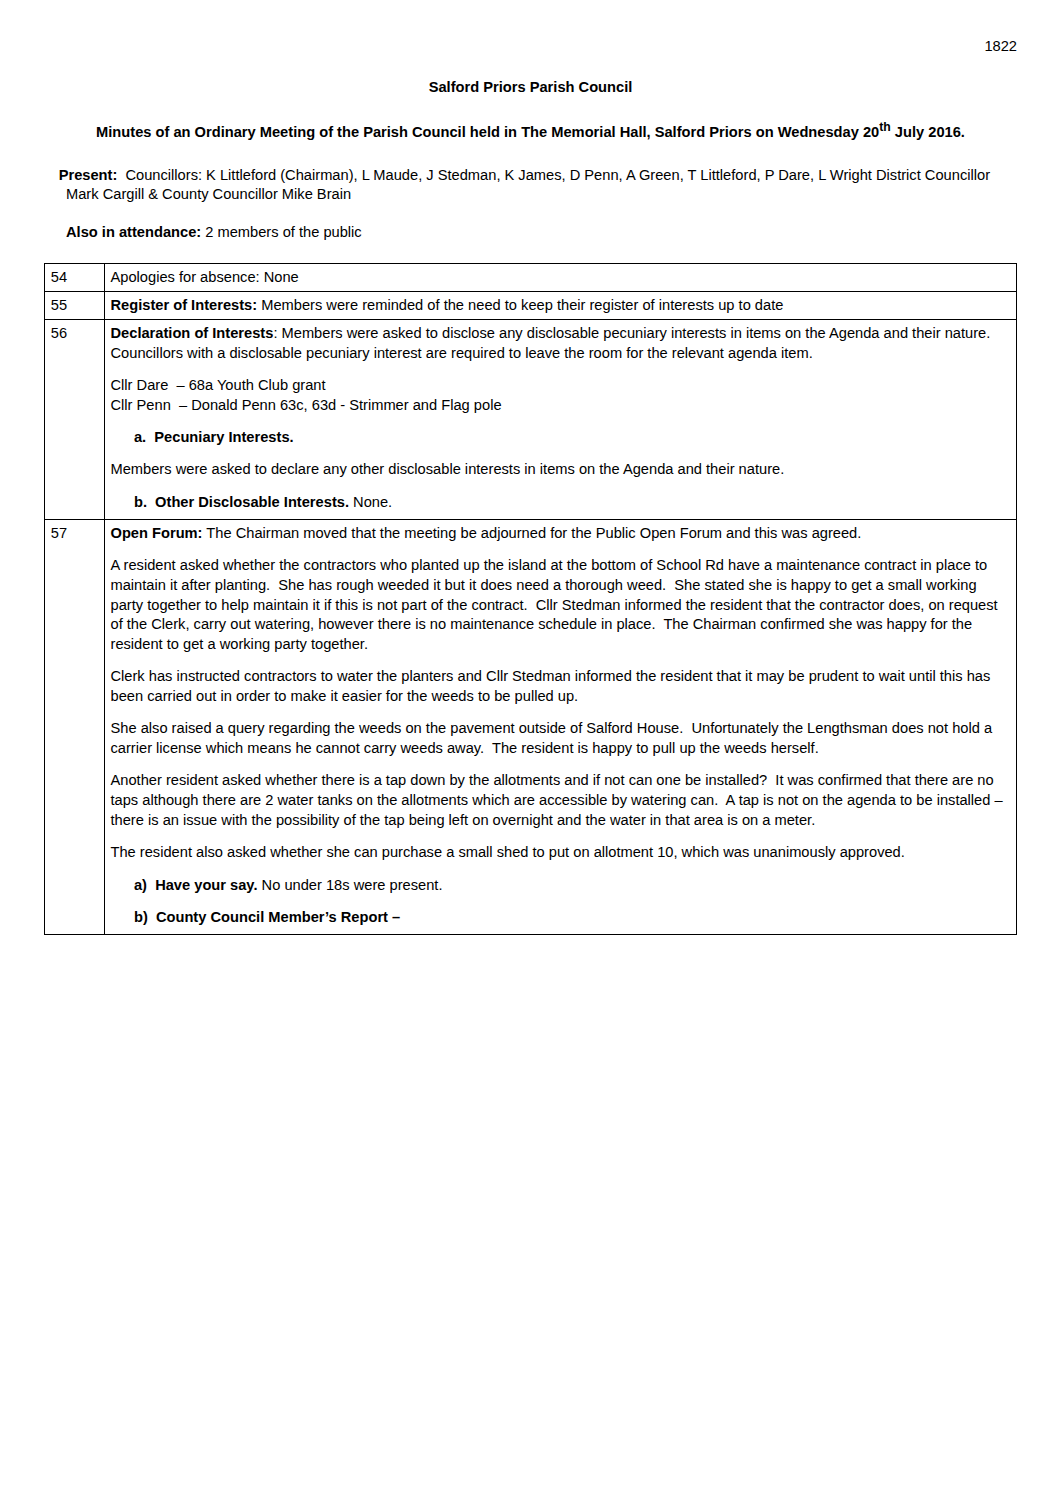1822
Salford Priors Parish Council
Minutes of an Ordinary Meeting of the Parish Council held in The Memorial Hall, Salford Priors on Wednesday 20th July 2016.
Present: Councillors: K Littleford (Chairman), L Maude, J Stedman, K James, D Penn, A Green, T Littleford, P Dare, L Wright District Councillor Mark Cargill & County Councillor Mike Brain
Also in attendance: 2 members of the public
| 54 | Apologies for absence: None |
| 55 | Register of Interests: Members were reminded of the need to keep their register of interests up to date |
| 56 | Declaration of Interests : Members were asked to disclose any disclosable pecuniary interests in items on the Agenda and their nature. Councillors with a disclosable pecuniary interest are required to leave the room for the relevant agenda item. Cllr Dare – 68a Youth Club grant Cllr Penn – Donald Penn 63c, 63d - Strimmer and Flag pole a. Pecuniary Interests. Members were asked to declare any other disclosable interests in items on the Agenda and their nature. b. Other Disclosable Interests. None. |
| 57 | Open Forum: The Chairman moved that the meeting be adjourned for the Public Open Forum and this was agreed. A resident asked whether the contractors who planted up the island at the bottom of School Rd have a maintenance contract in place to maintain it after planting. She has rough weeded it but it does need a thorough weed. She stated she is happy to get a small working party together to help maintain it if this is not part of the contract. Cllr Stedman informed the resident that the contractor does, on request of the Clerk, carry out watering, however there is no maintenance schedule in place. The Chairman confirmed she was happy for the resident to get a working party together. Clerk has instructed contractors to water the planters and Cllr Stedman informed the resident that it may be prudent to wait until this has been carried out in order to make it easier for the weeds to be pulled up. She also raised a query regarding the weeds on the pavement outside of Salford House. Unfortunately the Lengthsman does not hold a carrier license which means he cannot carry weeds away. The resident is happy to pull up the weeds herself. Another resident asked whether there is a tap down by the allotments and if not can one be installed? It was confirmed that there are no taps although there are 2 water tanks on the allotments which are accessible by watering can. A tap is not on the agenda to be installed – there is an issue with the possibility of the tap being left on overnight and the water in that area is on a meter. The resident also asked whether she can purchase a small shed to put on allotment 10, which was unanimously approved. a) Have your say. No under 18s were present. b) County Council Member’s Report – |